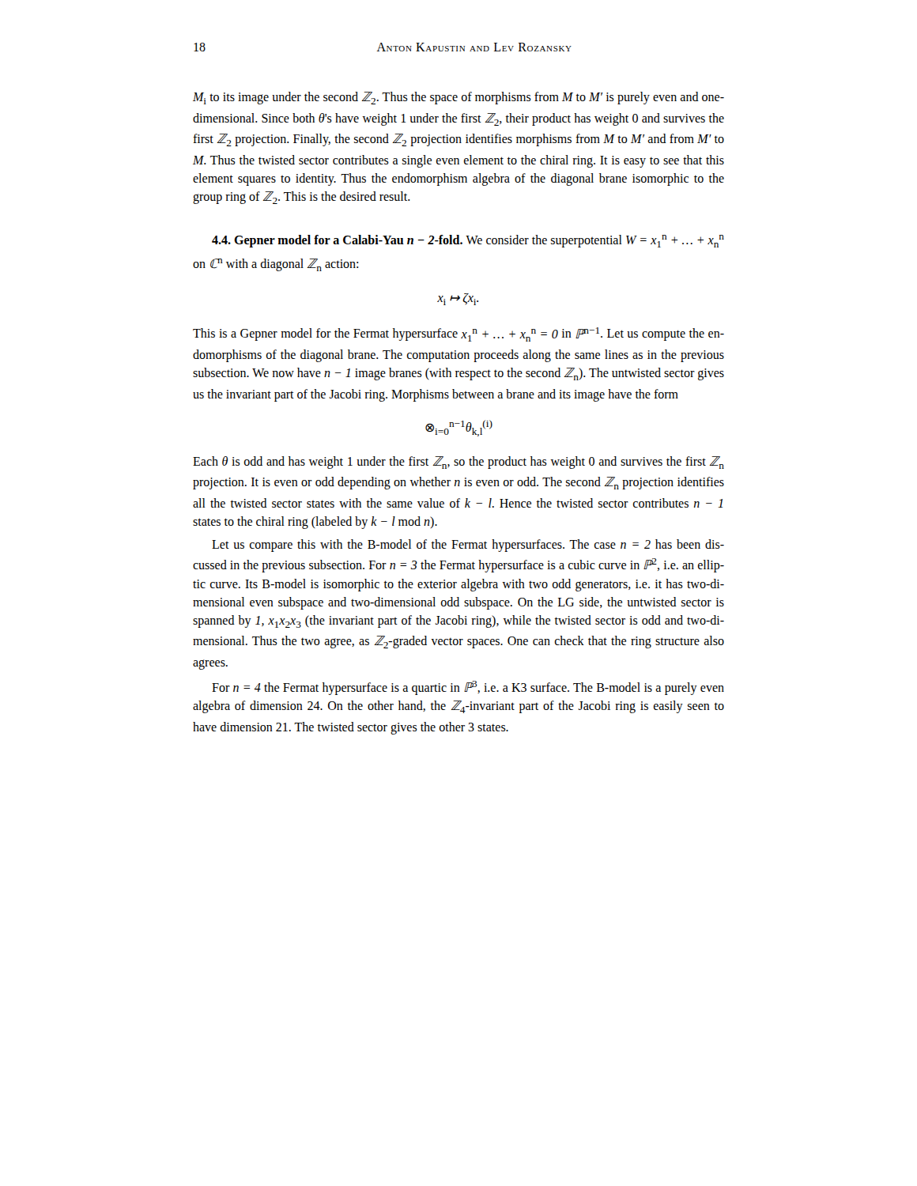18 Anton Kapustin and Lev Rozansky
Mi to its image under the second ℤ2. Thus the space of morphisms from M to M′ is purely even and one-dimensional. Since both θ's have weight 1 under the first ℤ2, their product has weight 0 and survives the first ℤ2 projection. Finally, the second ℤ2 projection identifies morphisms from M to M′ and from M′ to M. Thus the twisted sector contributes a single even element to the chiral ring. It is easy to see that this element squares to identity. Thus the endomorphism algebra of the diagonal brane isomorphic to the group ring of ℤ2. This is the desired result.
4.4. Gepner model for a Calabi-Yau n − 2-fold. We consider the superpotential W = x1n + … + xnn on ℂn with a diagonal ℤn action:
xi ↦ ζxi.
This is a Gepner model for the Fermat hypersurface x1n + … + xnn = 0 in ℙn−1. Let us compute the endomorphisms of the diagonal brane. The computation proceeds along the same lines as in the previous subsection. We now have n − 1 image branes (with respect to the second ℤn). The untwisted sector gives us the invariant part of the Jacobi ring. Morphisms between a brane and its image have the form
⊗i=0n−1θk,l(i)
Each θ is odd and has weight 1 under the first ℤn, so the product has weight 0 and survives the first ℤn projection. It is even or odd depending on whether n is even or odd. The second ℤn projection identifies all the twisted sector states with the same value of k − l. Hence the twisted sector contributes n − 1 states to the chiral ring (labeled by k − l mod n).
Let us compare this with the B-model of the Fermat hypersurfaces. The case n = 2 has been discussed in the previous subsection. For n = 3 the Fermat hypersurface is a cubic curve in ℙ2, i.e. an elliptic curve. Its B-model is isomorphic to the exterior algebra with two odd generators, i.e. it has two-dimensional even subspace and two-dimensional odd subspace. On the LG side, the untwisted sector is spanned by 1, x1x2x3 (the invariant part of the Jacobi ring), while the twisted sector is odd and two-dimensional. Thus the two agree, as ℤ2-graded vector spaces. One can check that the ring structure also agrees.
For n = 4 the Fermat hypersurface is a quartic in ℙ3, i.e. a K3 surface. The B-model is a purely even algebra of dimension 24. On the other hand, the ℤ4-invariant part of the Jacobi ring is easily seen to have dimension 21. The twisted sector gives the other 3 states.